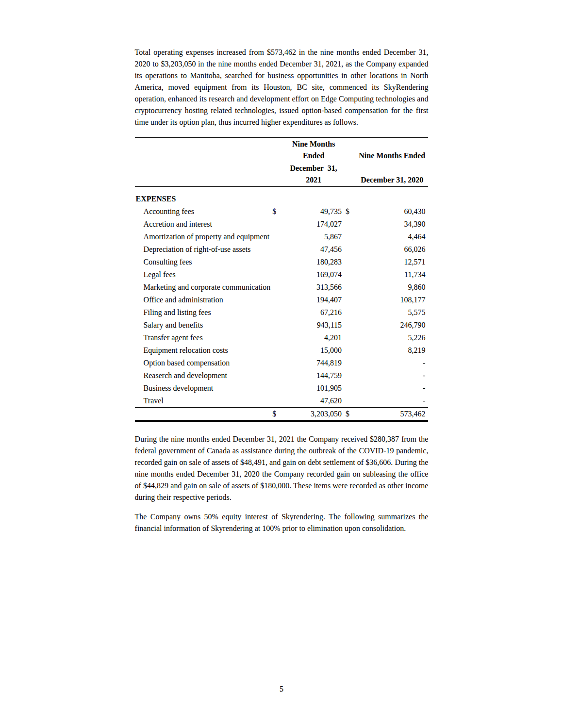Total operating expenses increased from $573,462 in the nine months ended December 31, 2020 to $3,203,050 in the nine months ended December 31, 2021, as the Company expanded its operations to Manitoba, searched for business opportunities in other locations in North America, moved equipment from its Houston, BC site, commenced its SkyRendering operation, enhanced its research and development effort on Edge Computing technologies and cryptocurrency hosting related technologies, issued option-based compensation for the first time under its option plan, thus incurred higher expenditures as follows.
| | | Nine Months Ended | | Nine Months Ended |
| | | December 31, 2021 | | December 31, 2020 |
| EXPENSES | | | | |
| Accounting fees | $ | 49,735 | $ | 60,430 |
| Accretion and interest | | 174,027 | | 34,390 |
| Amortization of property and equipment | | 5,867 | | 4,464 |
| Depreciation of right-of-use assets | | 47,456 | | 66,026 |
| Consulting fees | | 180,283 | | 12,571 |
| Legal fees | | 169,074 | | 11,734 |
| Marketing and corporate communication | | 313,566 | | 9,860 |
| Office and administration | | 194,407 | | 108,177 |
| Filing and listing fees | | 67,216 | | 5,575 |
| Salary and benefits | | 943,115 | | 246,790 |
| Transfer agent fees | | 4,201 | | 5,226 |
| Equipment relocation costs | | 15,000 | | 8,219 |
| Option based compensation | | 744,819 | | - |
| Reaserch and development | | 144,759 | | - |
| Business development | | 101,905 | | - |
| Travel | | 47,620 | | - |
| | $ | 3,203,050 | $ | 573,462 |
During the nine months ended December 31, 2021 the Company received $280,387 from the federal government of Canada as assistance during the outbreak of the COVID-19 pandemic, recorded gain on sale of assets of $48,491, and gain on debt settlement of $36,606. During the nine months ended December 31, 2020 the Company recorded gain on subleasing the office of $44,829 and gain on sale of assets of $180,000. These items were recorded as other income during their respective periods.
The Company owns 50% equity interest of Skyrendering. The following summarizes the financial information of Skyrendering at 100% prior to elimination upon consolidation.
5